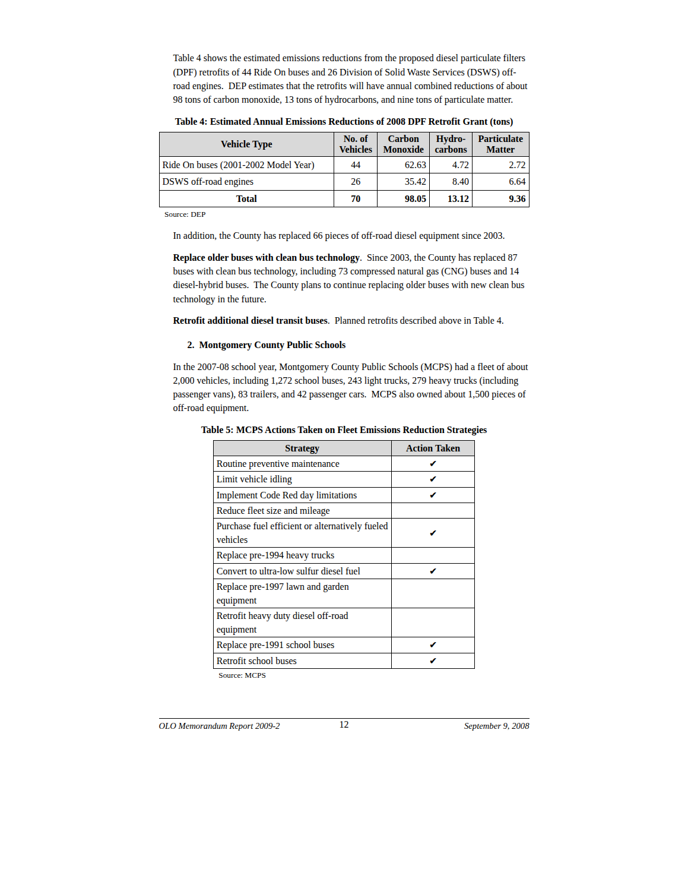Table 4 shows the estimated emissions reductions from the proposed diesel particulate filters (DPF) retrofits of 44 Ride On buses and 26 Division of Solid Waste Services (DSWS) off-road engines. DEP estimates that the retrofits will have annual combined reductions of about 98 tons of carbon monoxide, 13 tons of hydrocarbons, and nine tons of particulate matter.
Table 4: Estimated Annual Emissions Reductions of 2008 DPF Retrofit Grant (tons)
| Vehicle Type | No. of Vehicles | Carbon Monoxide | Hydro- carbons | Particulate Matter |
| --- | --- | --- | --- | --- |
| Ride On buses (2001-2002 Model Year) | 44 | 62.63 | 4.72 | 2.72 |
| DSWS off-road engines | 26 | 35.42 | 8.40 | 6.64 |
| Total | 70 | 98.05 | 13.12 | 9.36 |
Source: DEP
In addition, the County has replaced 66 pieces of off-road diesel equipment since 2003.
Replace older buses with clean bus technology. Since 2003, the County has replaced 87 buses with clean bus technology, including 73 compressed natural gas (CNG) buses and 14 diesel-hybrid buses. The County plans to continue replacing older buses with new clean bus technology in the future.
Retrofit additional diesel transit buses. Planned retrofits described above in Table 4.
2. Montgomery County Public Schools
In the 2007-08 school year, Montgomery County Public Schools (MCPS) had a fleet of about 2,000 vehicles, including 1,272 school buses, 243 light trucks, 279 heavy trucks (including passenger vans), 83 trailers, and 42 passenger cars. MCPS also owned about 1,500 pieces of off-road equipment.
Table 5: MCPS Actions Taken on Fleet Emissions Reduction Strategies
| Strategy | Action Taken |
| --- | --- |
| Routine preventive maintenance | ✔ |
| Limit vehicle idling | ✔ |
| Implement Code Red day limitations | ✔ |
| Reduce fleet size and mileage | |
| Purchase fuel efficient or alternatively fueled vehicles | ✔ |
| Replace pre-1994 heavy trucks | |
| Convert to ultra-low sulfur diesel fuel | ✔ |
| Replace pre-1997 lawn and garden equipment | |
| Retrofit heavy duty diesel off-road equipment | |
| Replace pre-1991 school buses | ✔ |
| Retrofit school buses | ✔ |
Source: MCPS
OLO Memorandum Report 2009-2 12 September 9, 2008